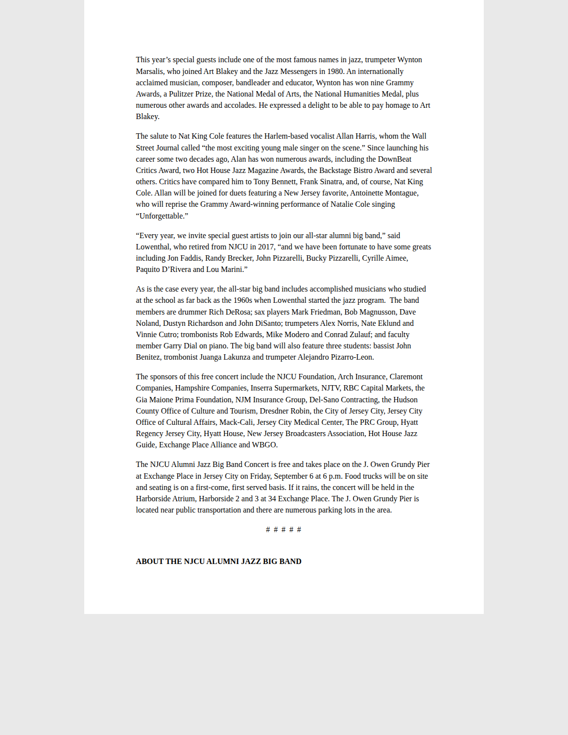This year’s special guests include one of the most famous names in jazz, trumpeter Wynton Marsalis, who joined Art Blakey and the Jazz Messengers in 1980. An internationally acclaimed musician, composer, bandleader and educator, Wynton has won nine Grammy Awards, a Pulitzer Prize, the National Medal of Arts, the National Humanities Medal, plus numerous other awards and accolades. He expressed a delight to be able to pay homage to Art Blakey.
The salute to Nat King Cole features the Harlem-based vocalist Allan Harris, whom the Wall Street Journal called “the most exciting young male singer on the scene.” Since launching his career some two decades ago, Alan has won numerous awards, including the DownBeat Critics Award, two Hot House Jazz Magazine Awards, the Backstage Bistro Award and several others. Critics have compared him to Tony Bennett, Frank Sinatra, and, of course, Nat King Cole. Allan will be joined for duets featuring a New Jersey favorite, Antoinette Montague, who will reprise the Grammy Award-winning performance of Natalie Cole singing “Unforgettable.”
“Every year, we invite special guest artists to join our all-star alumni big band,” said Lowenthal, who retired from NJCU in 2017, “and we have been fortunate to have some greats including Jon Faddis, Randy Brecker, John Pizzarelli, Bucky Pizzarelli, Cyrille Aimee, Paquito D’Rivera and Lou Marini.”
As is the case every year, the all-star big band includes accomplished musicians who studied at the school as far back as the 1960s when Lowenthal started the jazz program. The band members are drummer Rich DeRosa; sax players Mark Friedman, Bob Magnusson, Dave Noland, Dustyn Richardson and John DiSanto; trumpeters Alex Norris, Nate Eklund and Vinnie Cutro; trombonists Rob Edwards, Mike Modero and Conrad Zulauf; and faculty member Garry Dial on piano. The big band will also feature three students: bassist John Benitez, trombonist Juanga Lakunza and trumpeter Alejandro Pizarro-Leon.
The sponsors of this free concert include the NJCU Foundation, Arch Insurance, Claremont Companies, Hampshire Companies, Inserra Supermarkets, NJTV, RBC Capital Markets, the Gia Maione Prima Foundation, NJM Insurance Group, Del-Sano Contracting, the Hudson County Office of Culture and Tourism, Dresdner Robin, the City of Jersey City, Jersey City Office of Cultural Affairs, Mack-Cali, Jersey City Medical Center, The PRC Group, Hyatt Regency Jersey City, Hyatt House, New Jersey Broadcasters Association, Hot House Jazz Guide, Exchange Place Alliance and WBGO.
The NJCU Alumni Jazz Big Band Concert is free and takes place on the J. Owen Grundy Pier at Exchange Place in Jersey City on Friday, September 6 at 6 p.m. Food trucks will be on site and seating is on a first-come, first served basis. If it rains, the concert will be held in the Harborside Atrium, Harborside 2 and 3 at 34 Exchange Place. The J. Owen Grundy Pier is located near public transportation and there are numerous parking lots in the area.
# # # # #
ABOUT THE NJCU ALUMNI JAZZ BIG BAND